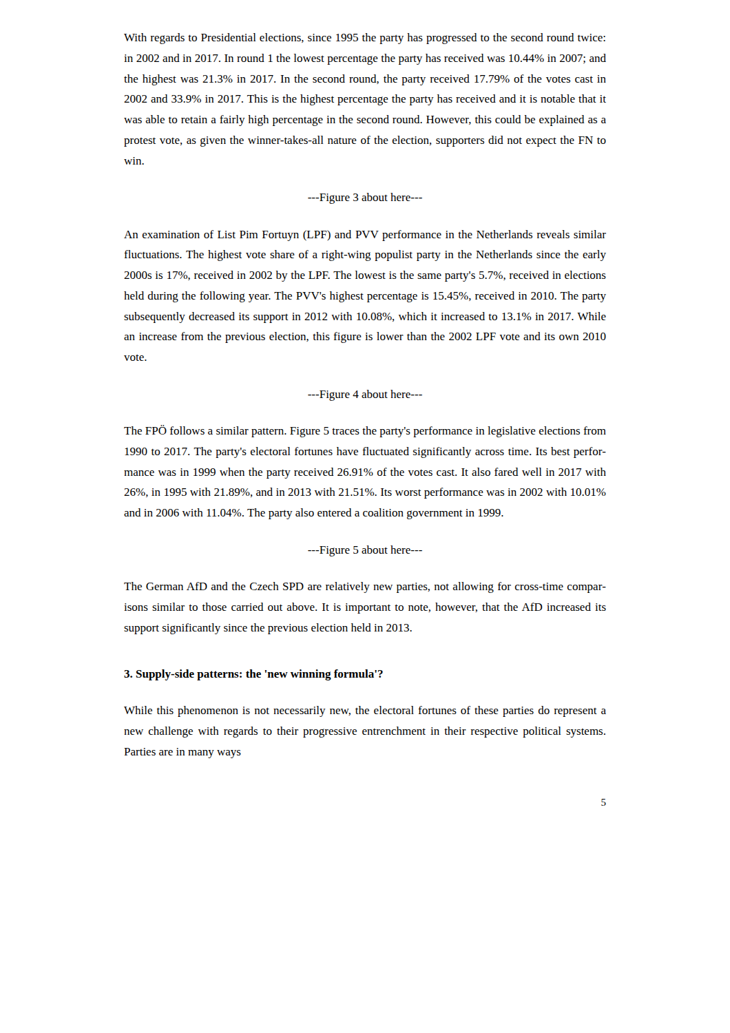With regards to Presidential elections, since 1995 the party has progressed to the second round twice: in 2002 and in 2017. In round 1 the lowest percentage the party has received was 10.44% in 2007; and the highest was 21.3% in 2017. In the second round, the party received 17.79% of the votes cast in 2002 and 33.9% in 2017. This is the highest percentage the party has received and it is notable that it was able to retain a fairly high percentage in the second round. However, this could be explained as a protest vote, as given the winner-takes-all nature of the election, supporters did not expect the FN to win.
---Figure 3 about here---
An examination of List Pim Fortuyn (LPF) and PVV performance in the Netherlands reveals similar fluctuations. The highest vote share of a right-wing populist party in the Netherlands since the early 2000s is 17%, received in 2002 by the LPF. The lowest is the same party's 5.7%, received in elections held during the following year. The PVV's highest percentage is 15.45%, received in 2010. The party subsequently decreased its support in 2012 with 10.08%, which it increased to 13.1% in 2017. While an increase from the previous election, this figure is lower than the 2002 LPF vote and its own 2010 vote.
---Figure 4 about here---
The FPÖ follows a similar pattern. Figure 5 traces the party's performance in legislative elections from 1990 to 2017. The party's electoral fortunes have fluctuated significantly across time. Its best performance was in 1999 when the party received 26.91% of the votes cast. It also fared well in 2017 with 26%, in 1995 with 21.89%, and in 2013 with 21.51%. Its worst performance was in 2002 with 10.01% and in 2006 with 11.04%. The party also entered a coalition government in 1999.
---Figure 5 about here---
The German AfD and the Czech SPD are relatively new parties, not allowing for cross-time comparisons similar to those carried out above. It is important to note, however, that the AfD increased its support significantly since the previous election held in 2013.
3. Supply-side patterns: the 'new winning formula'?
While this phenomenon is not necessarily new, the electoral fortunes of these parties do represent a new challenge with regards to their progressive entrenchment in their respective political systems. Parties are in many ways
5